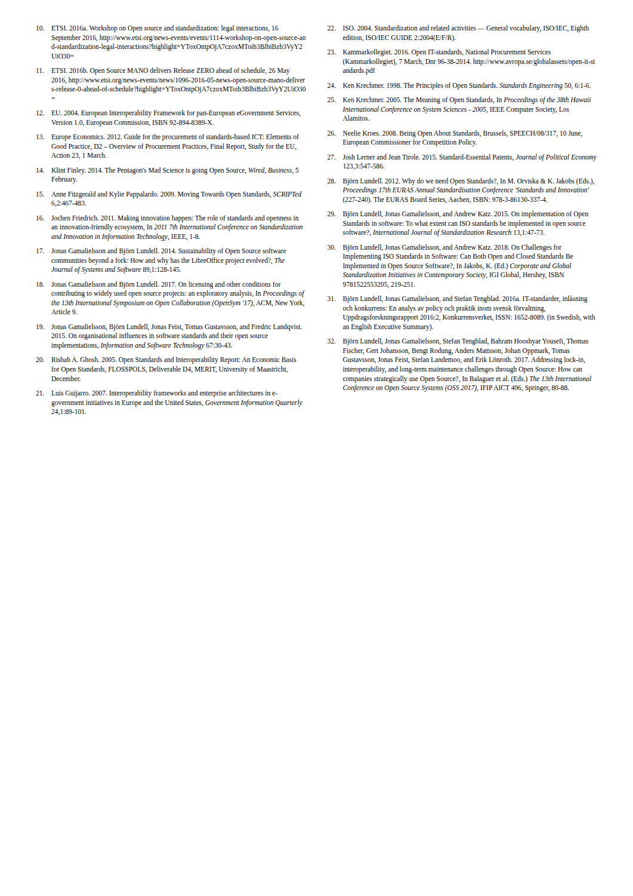10. ETSI. 2016a. Workshop on Open source and standardization: legal interactions, 16 September 2016, http://www.etsi.org/news-events/events/1114-workshop-on-open-source-and-standardization-legal-interactions?highlight=YToxOntpOjA7czoxMToib3BlbiBzb3VyY2UiO30=
11. ETSI. 2016b. Open Source MANO delivers Release ZERO ahead of schedule, 26 May 2016, http://www.etsi.org/news-events/news/1096-2016-05-news-open-source-mano-delivers-release-0-ahead-of-schedule?highlight=YToxOntpOjA7czoxMToib3BlbiBzb3VyY2UiO30=
12. EU. 2004. European Interoperability Framework for pan-European eGovernment Services, Version 1.0, European Commission, ISBN 92-894-8389-X.
13. Europe Economics. 2012. Guide for the procurement of standards-based ICT: Elements of Good Practice, D2 – Overview of Procurement Practices, Final Report, Study for the EU, Action 23, 1 March.
14. Klint Finley. 2014. The Pentagon's Mad Science is going Open Source, Wired, Business, 5 February.
15. Anne Fitzgerald and Kylie Pappalardo. 2009. Moving Towards Open Standards, SCRIPTed 6,2:467-483.
16. Jochen Friedrich. 2011. Making innovation happen: The role of standards and openness in an innovation-friendly ecosystem, In 2011 7th International Conference on Standardization and Innovation in Information Technology, IEEE, 1-8.
17. Jonas Gamalielsson and Björn Lundell. 2014. Sustainability of Open Source software communities beyond a fork: How and why has the LibreOffice project evolved?, The Journal of Systems and Software 89,1:128-145.
18. Jonas Gamalielsson and Björn Lundell. 2017. On licensing and other conditions for contributing to widely used open source projects: an exploratory analysis, In Proceedings of the 13th International Symposium on Open Collaboration (OpenSym '17), ACM, New York, Article 9.
19. Jonas Gamalielsson, Björn Lundell, Jonas Feist, Tomas Gustavsson, and Fredric Landqvist. 2015. On organisational influences in software standards and their open source implementations, Information and Software Technology 67:30-43.
20. Rishab A. Ghosh. 2005. Open Standards and Interoperability Report: An Economic Basis for Open Standards, FLOSSPOLS, Deliverable D4, MERIT, University of Maastricht, December.
21. Luis Guijarro. 2007. Interoperability frameworks and enterprise architectures in e-government initiatives in Europe and the United States, Government Information Quarterly 24,1:89-101.
22. ISO. 2004. Standardization and related activities — General vocabulary, ISO/IEC, Eighth edition, ISO/IEC GUIDE 2:2004(E/F/R).
23. Kammarkollegiet. 2016. Open IT-standards, National Procurement Services (Kammarkollegiet), 7 March, Dnr 96-38-2014. http://www.avropa.se/globalassets/open-it-standards.pdf
24. Ken Krechmer. 1998. The Principles of Open Standards. Standards Engineering 50, 6:1-6.
25. Ken Krechmer. 2005. The Meaning of Open Standards, In Proceedings of the 38th Hawaii International Conference on System Sciences - 2005, IEEE Computer Society, Los Alamitos.
26. Neelie Kroes. 2008. Being Open About Standards, Brussels, SPEECH/08/317, 10 June, European Commissioner for Competition Policy.
27. Josh Lerner and Jean Tirole. 2015. Standard-Essential Patents, Journal of Political Economy 123,3:547-586.
28. Björn Lundell. 2012. Why do we need Open Standards?, In M. Orviska & K. Jakobs (Eds.), Proceedings 17th EURAS Annual Standardisation Conference 'Standards and Innovation' (227-240). The EURAS Board Series, Aachen, ISBN: 978-3-86130-337-4.
29. Björn Lundell, Jonas Gamalielsson, and Andrew Katz. 2015. On implementation of Open Standards in software: To what extent can ISO standards be implemented in open source software?, International Journal of Standardization Research 13,1:47-73.
30. Björn Lundell, Jonas Gamalielsson, and Andrew Katz. 2018. On Challenges for Implementing ISO Standards in Software: Can Both Open and Closed Standards Be Implemented in Open Source Software?, In Jakobs, K. (Ed.) Corporate and Global Standardization Initiatives in Contemporary Society, IGI Global, Hershey, ISBN 9781522553205, 219-251.
31. Björn Lundell, Jonas Gamalielsson, and Stefan Tengblad. 2016a. IT-standarder, inlåsning och konkurrens: En analys av policy och praktik inom svensk förvaltning, Uppdragsforskningsrapport 2016:2, Konkurrensverket, ISSN: 1652-8089. (in Swedish, with an English Executive Summary).
32. Björn Lundell, Jonas Gamalielsson, Stefan Tengblad, Bahram Hooshyar Yousefi, Thomas Fischer, Gert Johansson, Bengt Rodung, Anders Mattsson, Johan Oppmark, Tomas Gustavsson, Jonas Feist, Stefan Landemoo, and Erik Lönroth. 2017. Addressing lock-in, interoperability, and long-term maintenance challenges through Open Source: How can companies strategically use Open Source?, In Balaguer et al. (Eds.) The 13th International Conference on Open Source Systems (OSS 2017), IFIP AICT 496, Springer, 80-88.